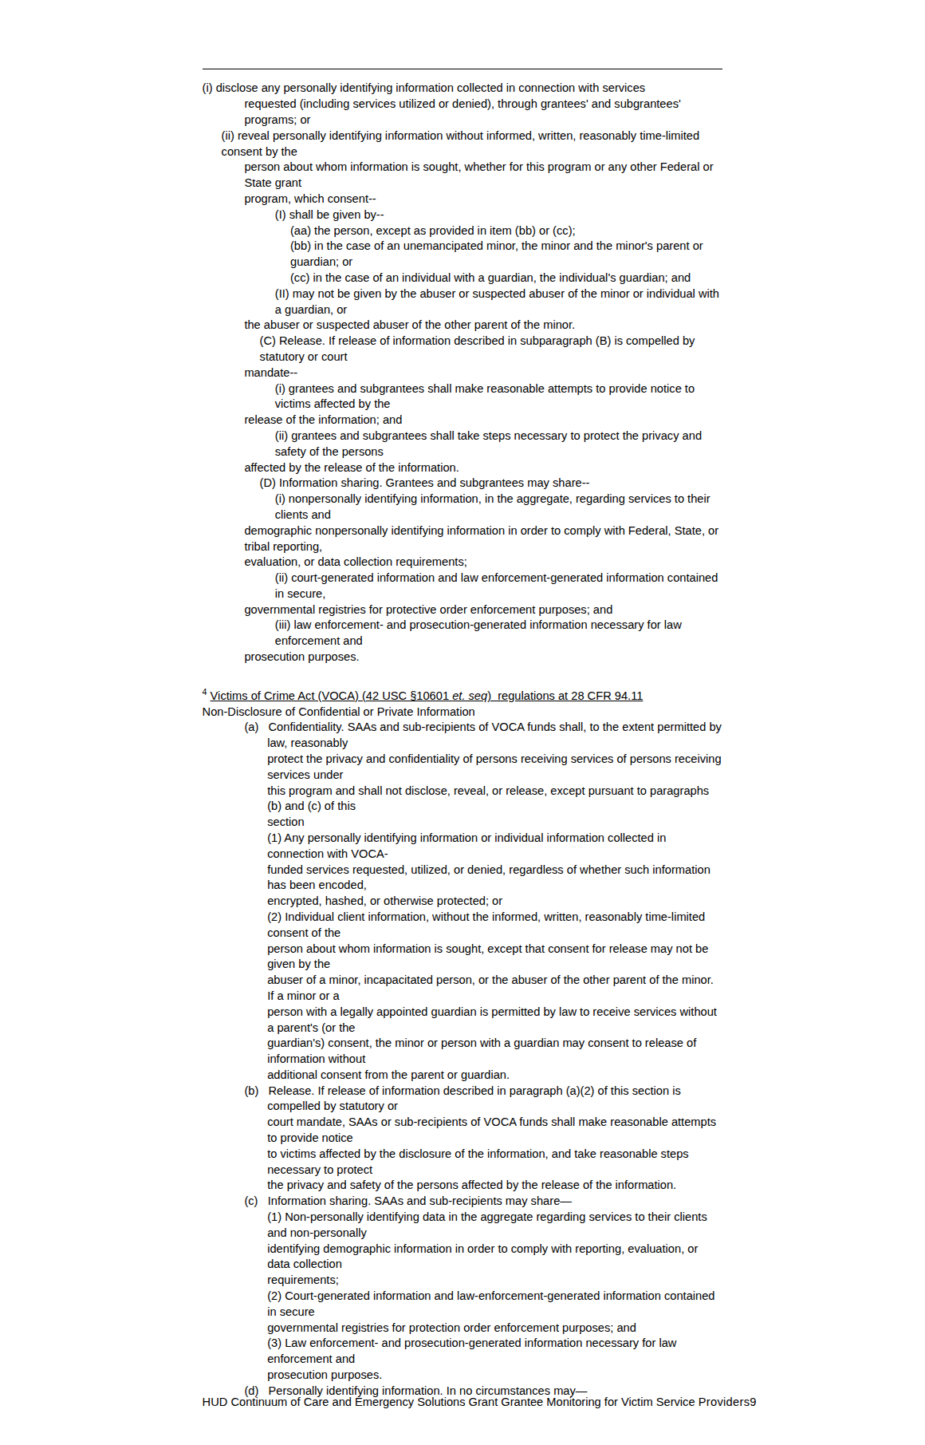(i) disclose any personally identifying information collected in connection with services
requested (including services utilized or denied), through grantees' and subgrantees' programs; or
(ii) reveal personally identifying information without informed, written, reasonably time-limited consent by the
person about whom information is sought, whether for this program or any other Federal or State grant
program, which consent--
(I) shall be given by--
(aa) the person, except as provided in item (bb) or (cc);
(bb) in the case of an unemancipated minor, the minor and the minor's parent or guardian; or
(cc) in the case of an individual with a guardian, the individual's guardian; and
(II) may not be given by the abuser or suspected abuser of the minor or individual with a guardian, or
the abuser or suspected abuser of the other parent of the minor.
(C) Release. If release of information described in subparagraph (B) is compelled by statutory or court
mandate--
(i) grantees and subgrantees shall make reasonable attempts to provide notice to victims affected by the
release of the information; and
(ii) grantees and subgrantees shall take steps necessary to protect the privacy and safety of the persons
affected by the release of the information.
(D) Information sharing. Grantees and subgrantees may share--
(i) nonpersonally identifying information, in the aggregate, regarding services to their clients and
demographic nonpersonally identifying information in order to comply with Federal, State, or tribal reporting,
evaluation, or data collection requirements;
(ii) court-generated information and law enforcement-generated information contained in secure,
governmental registries for protective order enforcement purposes; and
(iii) law enforcement- and prosecution-generated information necessary for law enforcement and
prosecution purposes.
4 Victims of Crime Act (VOCA) (42 USC §10601 et. seq) regulations at 28 CFR 94.11
Non-Disclosure of Confidential or Private Information
(a) Confidentiality. SAAs and sub-recipients of VOCA funds shall, to the extent permitted by law, reasonably
protect the privacy and confidentiality of persons receiving services of persons receiving services under
this program and shall not disclose, reveal, or release, except pursuant to paragraphs (b) and (c) of this
section
(1) Any personally identifying information or individual information collected in connection with VOCA-
funded services requested, utilized, or denied, regardless of whether such information has been encoded,
encrypted, hashed, or otherwise protected; or
(2) Individual client information, without the informed, written, reasonably time-limited consent of the
person about whom information is sought, except that consent for release may not be given by the
abuser of a minor, incapacitated person, or the abuser of the other parent of the minor. If a minor or a
person with a legally appointed guardian is permitted by law to receive services without a parent's (or the
guardian's) consent, the minor or person with a guardian may consent to release of information without
additional consent from the parent or guardian.
(b) Release. If release of information described in paragraph (a)(2) of this section is compelled by statutory or
court mandate, SAAs or sub-recipients of VOCA funds shall make reasonable attempts to provide notice
to victims affected by the disclosure of the information, and take reasonable steps necessary to protect
the privacy and safety of the persons affected by the release of the information.
(c) Information sharing. SAAs and sub-recipients may share—
(1) Non-personally identifying data in the aggregate regarding services to their clients and non-personally
identifying demographic information in order to comply with reporting, evaluation, or data collection
requirements;
(2) Court-generated information and law-enforcement-generated information contained in secure
governmental registries for protection order enforcement purposes; and
(3) Law enforcement- and prosecution-generated information necessary for law enforcement and
prosecution purposes.
(d) Personally identifying information. In no circumstances may—
HUD Continuum of Care and Emergency Solutions Grant Grantee Monitoring for Victim Service Providers 9